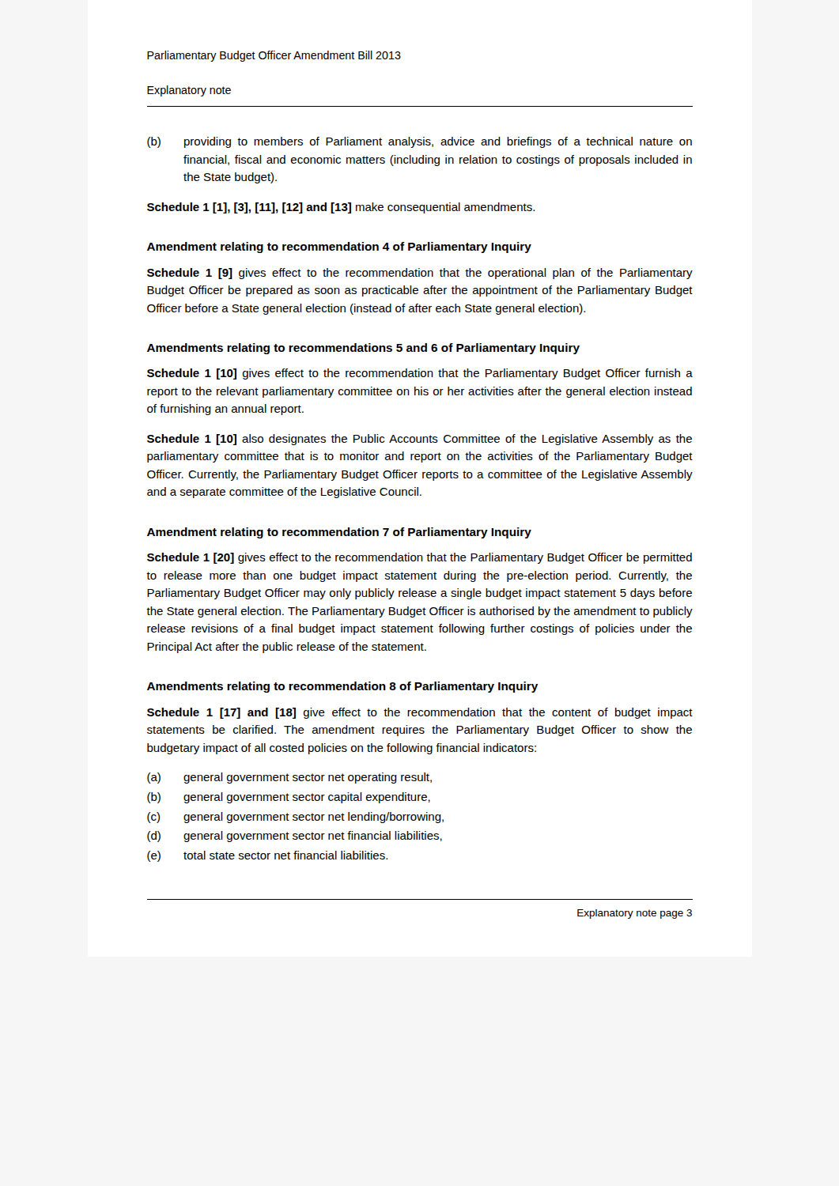Parliamentary Budget Officer Amendment Bill 2013
Explanatory note
(b) providing to members of Parliament analysis, advice and briefings of a technical nature on financial, fiscal and economic matters (including in relation to costings of proposals included in the State budget).
Schedule 1 [1], [3], [11], [12] and [13] make consequential amendments.
Amendment relating to recommendation 4 of Parliamentary Inquiry
Schedule 1 [9] gives effect to the recommendation that the operational plan of the Parliamentary Budget Officer be prepared as soon as practicable after the appointment of the Parliamentary Budget Officer before a State general election (instead of after each State general election).
Amendments relating to recommendations 5 and 6 of Parliamentary Inquiry
Schedule 1 [10] gives effect to the recommendation that the Parliamentary Budget Officer furnish a report to the relevant parliamentary committee on his or her activities after the general election instead of furnishing an annual report.
Schedule 1 [10] also designates the Public Accounts Committee of the Legislative Assembly as the parliamentary committee that is to monitor and report on the activities of the Parliamentary Budget Officer. Currently, the Parliamentary Budget Officer reports to a committee of the Legislative Assembly and a separate committee of the Legislative Council.
Amendment relating to recommendation 7 of Parliamentary Inquiry
Schedule 1 [20] gives effect to the recommendation that the Parliamentary Budget Officer be permitted to release more than one budget impact statement during the pre-election period. Currently, the Parliamentary Budget Officer may only publicly release a single budget impact statement 5 days before the State general election. The Parliamentary Budget Officer is authorised by the amendment to publicly release revisions of a final budget impact statement following further costings of policies under the Principal Act after the public release of the statement.
Amendments relating to recommendation 8 of Parliamentary Inquiry
Schedule 1 [17] and [18] give effect to the recommendation that the content of budget impact statements be clarified. The amendment requires the Parliamentary Budget Officer to show the budgetary impact of all costed policies on the following financial indicators:
general government sector net operating result,
general government sector capital expenditure,
general government sector net lending/borrowing,
general government sector net financial liabilities,
total state sector net financial liabilities.
Explanatory note page 3